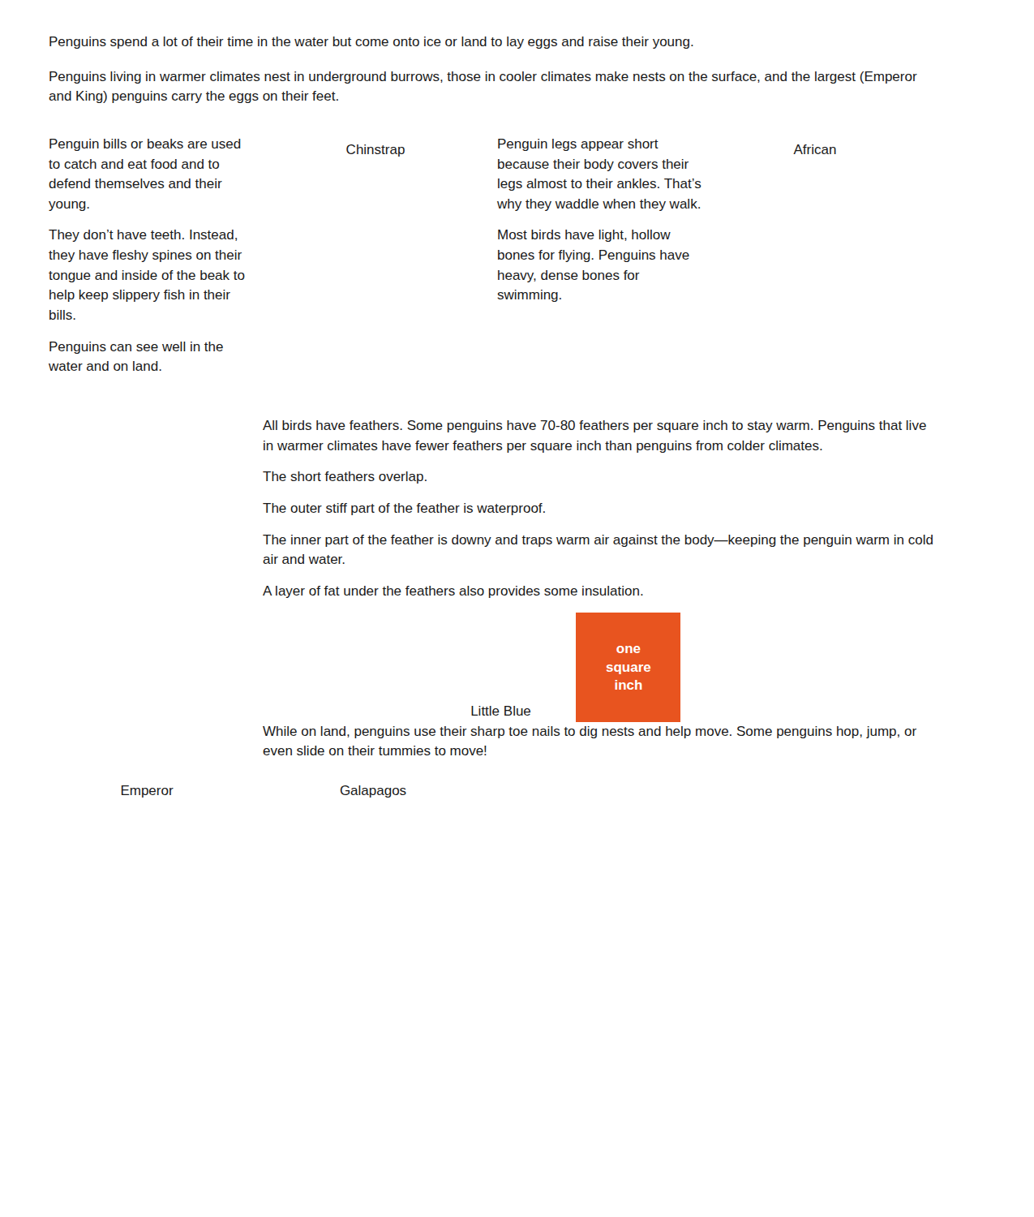Penguins spend a lot of their time in the water but come onto ice or land to lay eggs and raise their young.
Penguins living in warmer climates nest in underground burrows, those in cooler climates make nests on the surface, and the largest (Emperor and King) penguins carry the eggs on their feet.
Penguin bills or beaks are used to catch and eat food and to defend themselves and their young.
They don’t have teeth. Instead, they have fleshy spines on their tongue and inside of the beak to help keep slippery fish in their bills.
Penguins can see well in the water and on land.
Chinstrap
Penguin legs appear short because their body covers their legs almost to their ankles. That’s why they waddle when they walk.
Most birds have light, hollow bones for flying. Penguins have heavy, dense bones for swimming.
African
All birds have feathers. Some penguins have 70-80 feathers per square inch to stay warm. Penguins that live in warmer climates have fewer feathers per square inch than penguins from colder climates.
The short feathers overlap.
The outer stiff part of the feather is waterproof.
The inner part of the feather is downy and traps warm air against the body—keeping the penguin warm in cold air and water.
A layer of fat under the feathers also provides some insulation.
Little Blue
one
square
inch
While on land, penguins use their sharp toe nails to dig nests and help move. Some penguins hop, jump, or even slide on their tummies to move!
Emperor
Galapagos